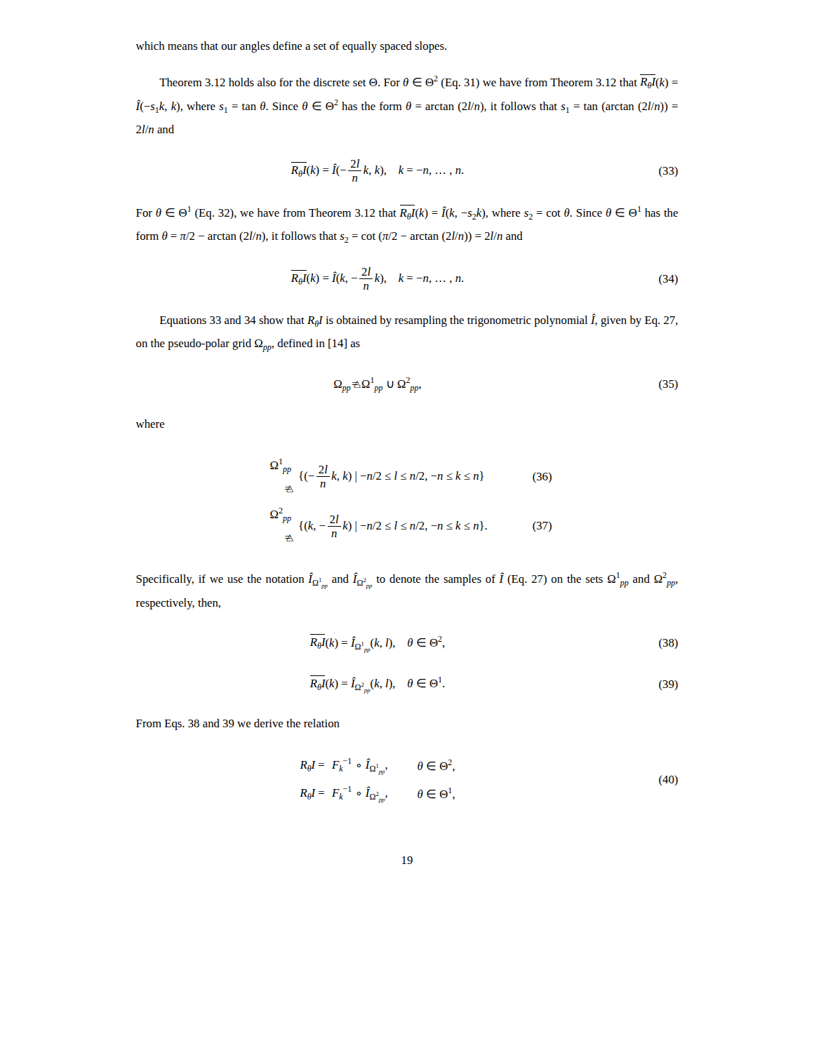which means that our angles define a set of equally spaced slopes.
Theorem 3.12 holds also for the discrete set Θ. For θ ∈ Θ2 (Eq. 31) we have from Theorem 3.12 that RθI(k) = Î(−s1k, k), where s1 = tan θ. Since θ ∈ Θ2 has the form θ = arctan (2l/n), it follows that s1 = tan (arctan (2l/n)) = 2l/n and
RθI(k) = Î(−2l n k, k), k = −n, … , n.
(33)
For θ ∈ Θ1 (Eq. 32), we have from Theorem 3.12 that RθI(k) = Î(k, −s2k), where s2 = cot θ. Since θ ∈ Θ1 has the form θ = π/2 − arctan (2l/n), it follows that s2 = cot (π/2 − arctan (2l/n)) = 2l/n and
RθI(k) = Î(k, −2l n k), k = −n, … , n.
(34)
Equations 33 and 34 show that RθI is obtained by resampling the trigonometric polynomial Î, given by Eq. 27, on the pseudo-polar grid Ωpp, defined in [14] as
Ωpp △= Ω1pp ∪ Ω2pp,
(35)
where
| Ω 1 pp △ = | {(− 2 l n k , k ) / − n /2 ≤ l ≤ n /2, − n ≤ k ≤ n } | (36) |
| Ω 2 pp △ = | {( k , − 2 l n k ) / − n /2 ≤ l ≤ n /2, − n ≤ k ≤ n }. | (37) |
Specifically, if we use the notation ÎΩ1pp and ÎΩ2pp to denote the samples of Î (Eq. 27) on the sets Ω1pp and Ω2pp, respectively, then,
RθI(k) = ÎΩ1pp(k, l), θ ∈ Θ2,
(38)
RθI(k) = ÎΩ2pp(k, l), θ ∈ Θ1.
(39)
From Eqs. 38 and 39 we derive the relation
| R θ I = | F k −1 ∘ Î Ω 1 pp , | θ ∈ Θ 2 , |
| R θ I = | F k −1 ∘ Î Ω 2 pp , | θ ∈ Θ 1 , |
(40)
19